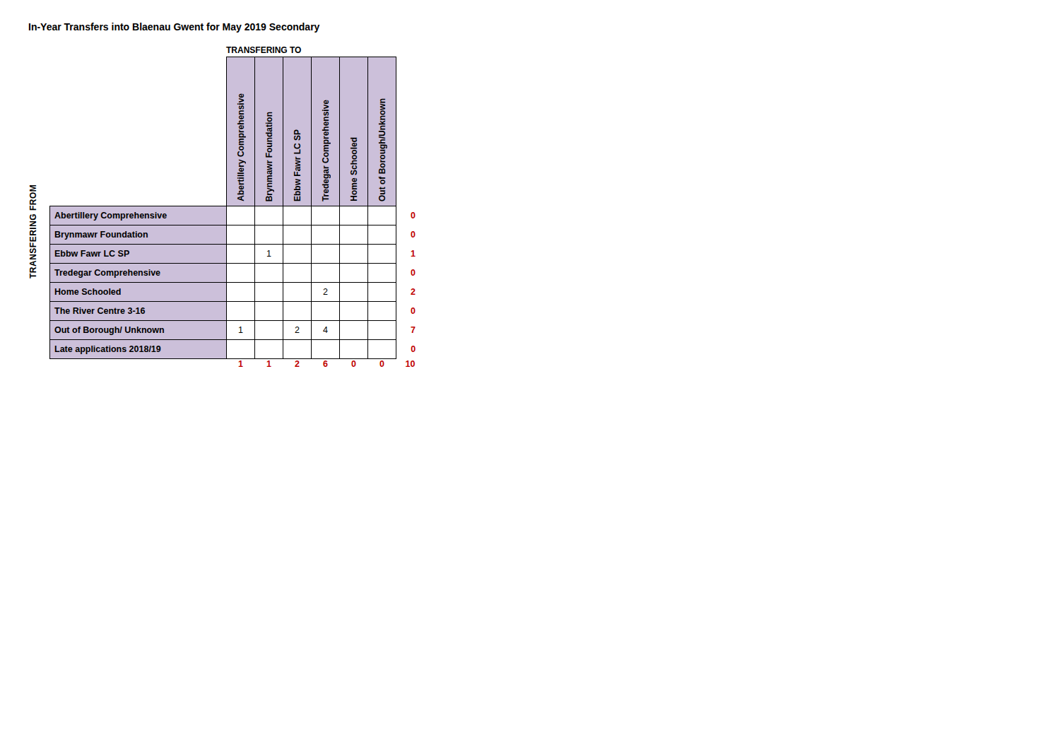In-Year Transfers into Blaenau Gwent for May 2019 Secondary
TRANSFERING FROM
TRANSFERING TO
| | Abertillery Comprehensive | Brynmawr Foundation | Ebbw Fawr LC SP | Tredegar Comprehensive | Home Schooled | Out of Borough/Unknown | |
| --- | --- | --- | --- | --- | --- | --- | --- |
| Abertillery Comprehensive | | | | | | | 0 |
| Brynmawr Foundation | | | | | | | 0 |
| Ebbw Fawr LC SP | | 1 | | | | | 1 |
| Tredegar Comprehensive | | | | | | | 0 |
| Home Schooled | | | | 2 | | | 2 |
| The River Centre 3-16 | | | | | | | 0 |
| Out of Borough/ Unknown | 1 | | 2 | 4 | | | 7 |
| Late applications 2018/19 | | | | | | | 0 |
| | 1 | 1 | 2 | 6 | 0 | 0 | 10 |